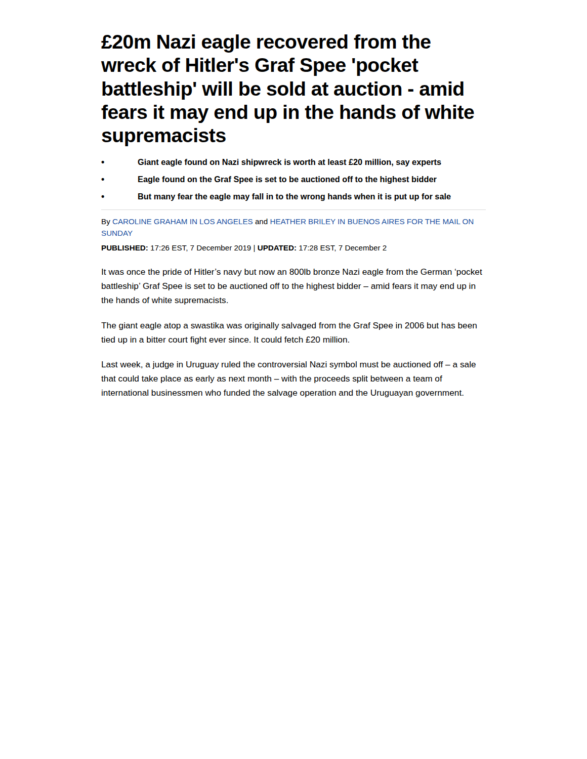£20m Nazi eagle recovered from the wreck of Hitler's Graf Spee 'pocket battleship' will be sold at auction - amid fears it may end up in the hands of white supremacists
Giant eagle found on Nazi shipwreck is worth at least £20 million, say experts
Eagle found on the Graf Spee is set to be auctioned off to the highest bidder
But many fear the eagle may fall in to the wrong hands when it is put up for sale
By CAROLINE GRAHAM IN LOS ANGELES and HEATHER BRILEY IN BUENOS AIRES FOR THE MAIL ON SUNDAY
PUBLISHED: 17:26 EST, 7 December 2019 | UPDATED: 17:28 EST, 7 December 2
It was once the pride of Hitler’s navy but now an 800lb bronze Nazi eagle from the German ‘pocket battleship’ Graf Spee is set to be auctioned off to the highest bidder – amid fears it may end up in the hands of white supremacists.
The giant eagle atop a swastika was originally salvaged from the Graf Spee in 2006 but has been tied up in a bitter court fight ever since. It could fetch £20 million.
Last week, a judge in Uruguay ruled the controversial Nazi symbol must be auctioned off – a sale that could take place as early as next month – with the proceeds split between a team of international businessmen who funded the salvage operation and the Uruguayan government.